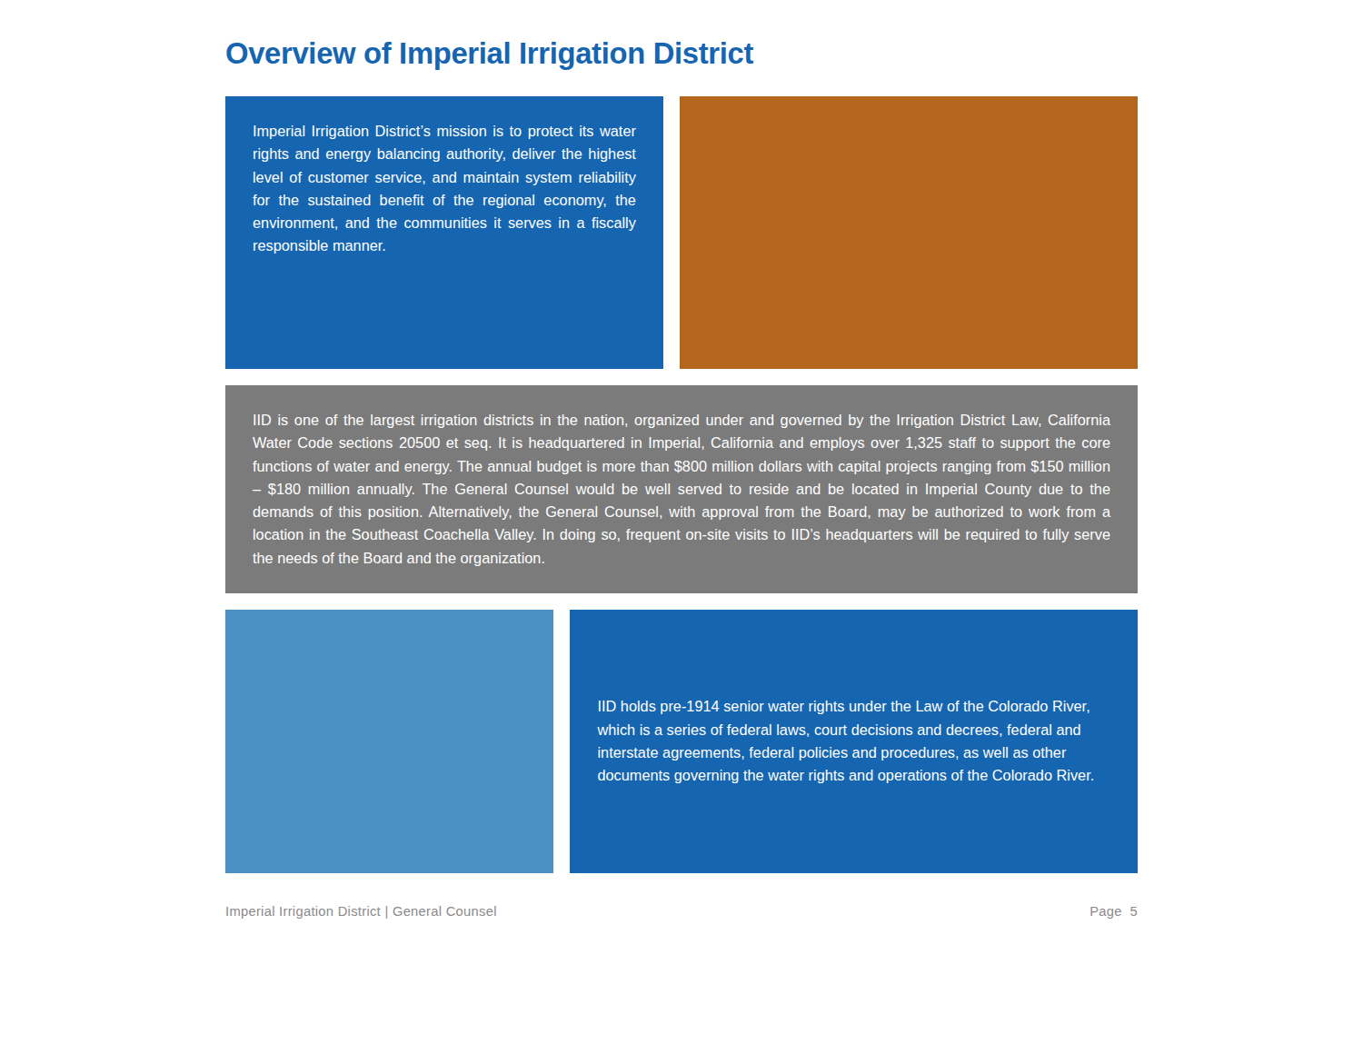Overview of Imperial Irrigation District
Imperial Irrigation District’s mission is to protect its water rights and energy balancing authority, deliver the highest level of customer service, and maintain system reliability for the sustained benefit of the regional economy, the environment, and the communities it serves in a fiscally responsible manner.
IID is one of the largest irrigation districts in the nation, organized under and governed by the Irrigation District Law, California Water Code sections 20500 et seq. It is headquartered in Imperial, California and employs over 1,325 staff to support the core functions of water and energy. The annual budget is more than $800 million dollars with capital projects ranging from $150 million – $180 million annually. The General Counsel would be well served to reside and be located in Imperial County due to the demands of this position. Alternatively, the General Counsel, with approval from the Board, may be authorized to work from a location in the Southeast Coachella Valley. In doing so, frequent on-site visits to IID’s headquarters will be required to fully serve the needs of the Board and the organization.
IID holds pre-1914 senior water rights under the Law of the Colorado River, which is a series of federal laws, court decisions and decrees, federal and interstate agreements, federal policies and procedures, as well as other documents governing the water rights and operations of the Colorado River.
Imperial Irrigation District | General Counsel Page 5